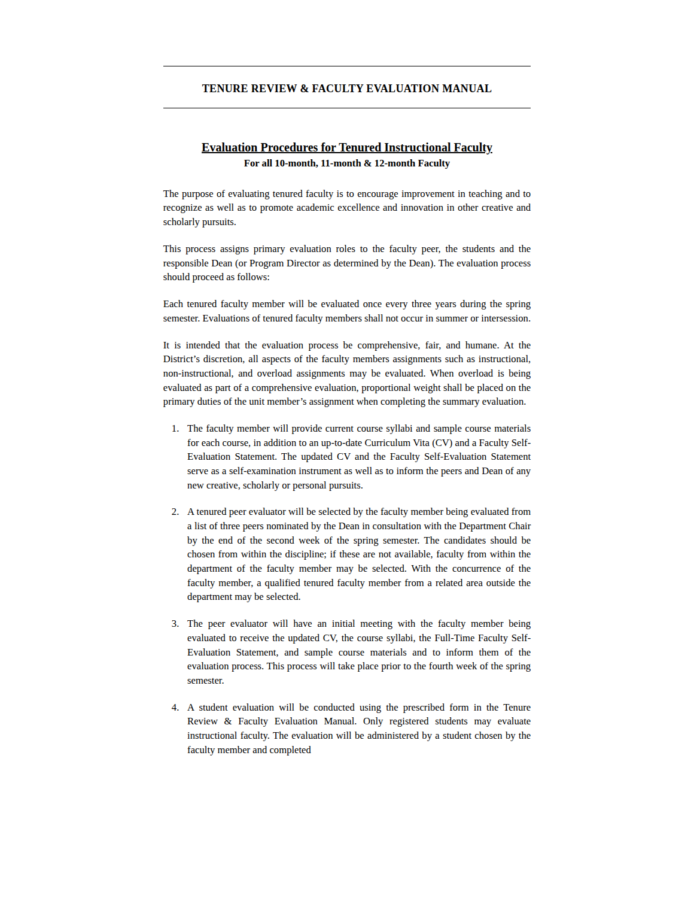Tenure Review & Faculty Evaluation Manual
Evaluation Procedures for Tenured Instructional Faculty
For all 10-month, 11-month & 12-month Faculty
The purpose of evaluating tenured faculty is to encourage improvement in teaching and to recognize as well as to promote academic excellence and innovation in other creative and scholarly pursuits.
This process assigns primary evaluation roles to the faculty peer, the students and the responsible Dean (or Program Director as determined by the Dean). The evaluation process should proceed as follows:
Each tenured faculty member will be evaluated once every three years during the spring semester. Evaluations of tenured faculty members shall not occur in summer or intersession.
It is intended that the evaluation process be comprehensive, fair, and humane. At the District’s discretion, all aspects of the faculty members assignments such as instructional, non-instructional, and overload assignments may be evaluated. When overload is being evaluated as part of a comprehensive evaluation, proportional weight shall be placed on the primary duties of the unit member’s assignment when completing the summary evaluation.
The faculty member will provide current course syllabi and sample course materials for each course, in addition to an up-to-date Curriculum Vita (CV) and a Faculty Self- Evaluation Statement. The updated CV and the Faculty Self-Evaluation Statement serve as a self-examination instrument as well as to inform the peers and Dean of any new creative, scholarly or personal pursuits.
A tenured peer evaluator will be selected by the faculty member being evaluated from a list of three peers nominated by the Dean in consultation with the Department Chair by the end of the second week of the spring semester. The candidates should be chosen from within the discipline; if these are not available, faculty from within the department of the faculty member may be selected. With the concurrence of the faculty member, a qualified tenured faculty member from a related area outside the department may be selected.
The peer evaluator will have an initial meeting with the faculty member being evaluated to receive the updated CV, the course syllabi, the Full-Time Faculty Self-Evaluation Statement, and sample course materials and to inform them of the evaluation process. This process will take place prior to the fourth week of the spring semester.
A student evaluation will be conducted using the prescribed form in the Tenure Review & Faculty Evaluation Manual. Only registered students may evaluate instructional faculty. The evaluation will be administered by a student chosen by the faculty member and completed